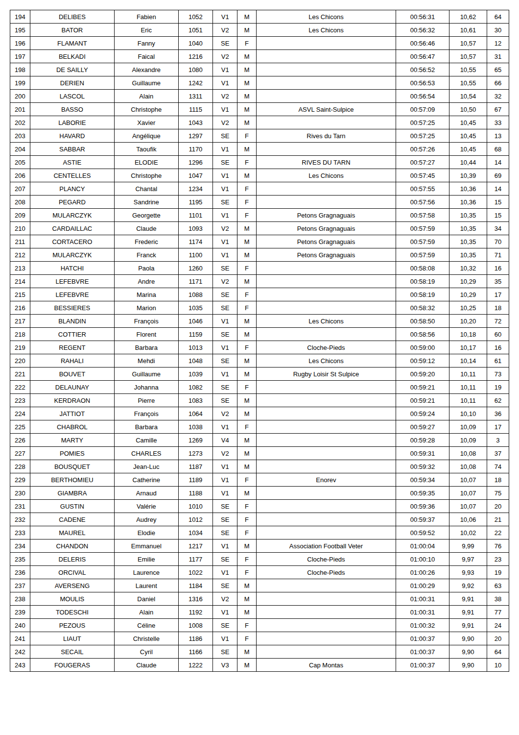| 194 | DELIBES | Fabien | 1052 | V1 | M | Les Chicons | 00:56:31 | 10,62 | 64 |
| 195 | BATOR | Eric | 1051 | V2 | M | Les Chicons | 00:56:32 | 10,61 | 30 |
| 196 | FLAMANT | Fanny | 1040 | SE | F | | 00:56:46 | 10,57 | 12 |
| 197 | BELKADI | Faical | 1216 | V2 | M | | 00:56:47 | 10,57 | 31 |
| 198 | DE SAILLY | Alexandre | 1080 | V1 | M | | 00:56:52 | 10,55 | 65 |
| 199 | DERIEN | Guillaume | 1242 | V1 | M | | 00:56:53 | 10,55 | 66 |
| 200 | LASCOL | Alain | 1311 | V2 | M | | 00:56:54 | 10,54 | 32 |
| 201 | BASSO | Christophe | 1115 | V1 | M | ASVL Saint-Sulpice | 00:57:09 | 10,50 | 67 |
| 202 | LABORIE | Xavier | 1043 | V2 | M | | 00:57:25 | 10,45 | 33 |
| 203 | HAVARD | Angélique | 1297 | SE | F | Rives du Tarn | 00:57:25 | 10,45 | 13 |
| 204 | SABBAR | Taoufik | 1170 | V1 | M | | 00:57:26 | 10,45 | 68 |
| 205 | ASTIE | ELODIE | 1296 | SE | F | RIVES DU TARN | 00:57:27 | 10,44 | 14 |
| 206 | CENTELLES | Christophe | 1047 | V1 | M | Les Chicons | 00:57:45 | 10,39 | 69 |
| 207 | PLANCY | Chantal | 1234 | V1 | F | | 00:57:55 | 10,36 | 14 |
| 208 | PEGARD | Sandrine | 1195 | SE | F | | 00:57:56 | 10,36 | 15 |
| 209 | MULARCZYK | Georgette | 1101 | V1 | F | Petons Gragnaguais | 00:57:58 | 10,35 | 15 |
| 210 | CARDAILLAC | Claude | 1093 | V2 | M | Petons Gragnaguais | 00:57:59 | 10,35 | 34 |
| 211 | CORTACERO | Frederic | 1174 | V1 | M | Petons Gragnaguais | 00:57:59 | 10,35 | 70 |
| 212 | MULARCZYK | Franck | 1100 | V1 | M | Petons Gragnaguais | 00:57:59 | 10,35 | 71 |
| 213 | HATCHI | Paola | 1260 | SE | F | | 00:58:08 | 10,32 | 16 |
| 214 | LEFEBVRE | Andre | 1171 | V2 | M | | 00:58:19 | 10,29 | 35 |
| 215 | LEFEBVRE | Marina | 1088 | SE | F | | 00:58:19 | 10,29 | 17 |
| 216 | BESSIERES | Marion | 1035 | SE | F | | 00:58:32 | 10,25 | 18 |
| 217 | BLANDIN | François | 1046 | V1 | M | Les Chicons | 00:58:50 | 10,20 | 72 |
| 218 | COTTIER | Florent | 1159 | SE | M | | 00:58:56 | 10,18 | 60 |
| 219 | REGENT | Barbara | 1013 | V1 | F | Cloche-Pieds | 00:59:00 | 10,17 | 16 |
| 220 | RAHALI | Mehdi | 1048 | SE | M | Les Chicons | 00:59:12 | 10,14 | 61 |
| 221 | BOUVET | Guillaume | 1039 | V1 | M | Rugby Loisir St Sulpice | 00:59:20 | 10,11 | 73 |
| 222 | DELAUNAY | Johanna | 1082 | SE | F | | 00:59:21 | 10,11 | 19 |
| 223 | KERDRAON | Pierre | 1083 | SE | M | | 00:59:21 | 10,11 | 62 |
| 224 | JATTIOT | François | 1064 | V2 | M | | 00:59:24 | 10,10 | 36 |
| 225 | CHABROL | Barbara | 1038 | V1 | F | | 00:59:27 | 10,09 | 17 |
| 226 | MARTY | Camille | 1269 | V4 | M | | 00:59:28 | 10,09 | 3 |
| 227 | POMIES | CHARLES | 1273 | V2 | M | | 00:59:31 | 10,08 | 37 |
| 228 | BOUSQUET | Jean-Luc | 1187 | V1 | M | | 00:59:32 | 10,08 | 74 |
| 229 | BERTHOMIEU | Catherine | 1189 | V1 | F | Enorev | 00:59:34 | 10,07 | 18 |
| 230 | GIAMBRA | Arnaud | 1188 | V1 | M | | 00:59:35 | 10,07 | 75 |
| 231 | GUSTIN | Valérie | 1010 | SE | F | | 00:59:36 | 10,07 | 20 |
| 232 | CADENE | Audrey | 1012 | SE | F | | 00:59:37 | 10,06 | 21 |
| 233 | MAUREL | Elodie | 1034 | SE | F | | 00:59:52 | 10,02 | 22 |
| 234 | CHANDON | Emmanuel | 1217 | V1 | M | Association Football Veter | 01:00:04 | 9,99 | 76 |
| 235 | DELERIS | Emilie | 1177 | SE | F | Cloche-Pieds | 01:00:10 | 9,97 | 23 |
| 236 | ORCIVAL | Laurence | 1022 | V1 | F | Cloche-Pieds | 01:00:26 | 9,93 | 19 |
| 237 | AVERSENG | Laurent | 1184 | SE | M | | 01:00:29 | 9,92 | 63 |
| 238 | MOULIS | Daniel | 1316 | V2 | M | | 01:00:31 | 9,91 | 38 |
| 239 | TODESCHI | Alain | 1192 | V1 | M | | 01:00:31 | 9,91 | 77 |
| 240 | PEZOUS | Céline | 1008 | SE | F | | 01:00:32 | 9,91 | 24 |
| 241 | LIAUT | Christelle | 1186 | V1 | F | | 01:00:37 | 9,90 | 20 |
| 242 | SECAIL | Cyril | 1166 | SE | M | | 01:00:37 | 9,90 | 64 |
| 243 | FOUGERAS | Claude | 1222 | V3 | M | Cap Montas | 01:00:37 | 9,90 | 10 |